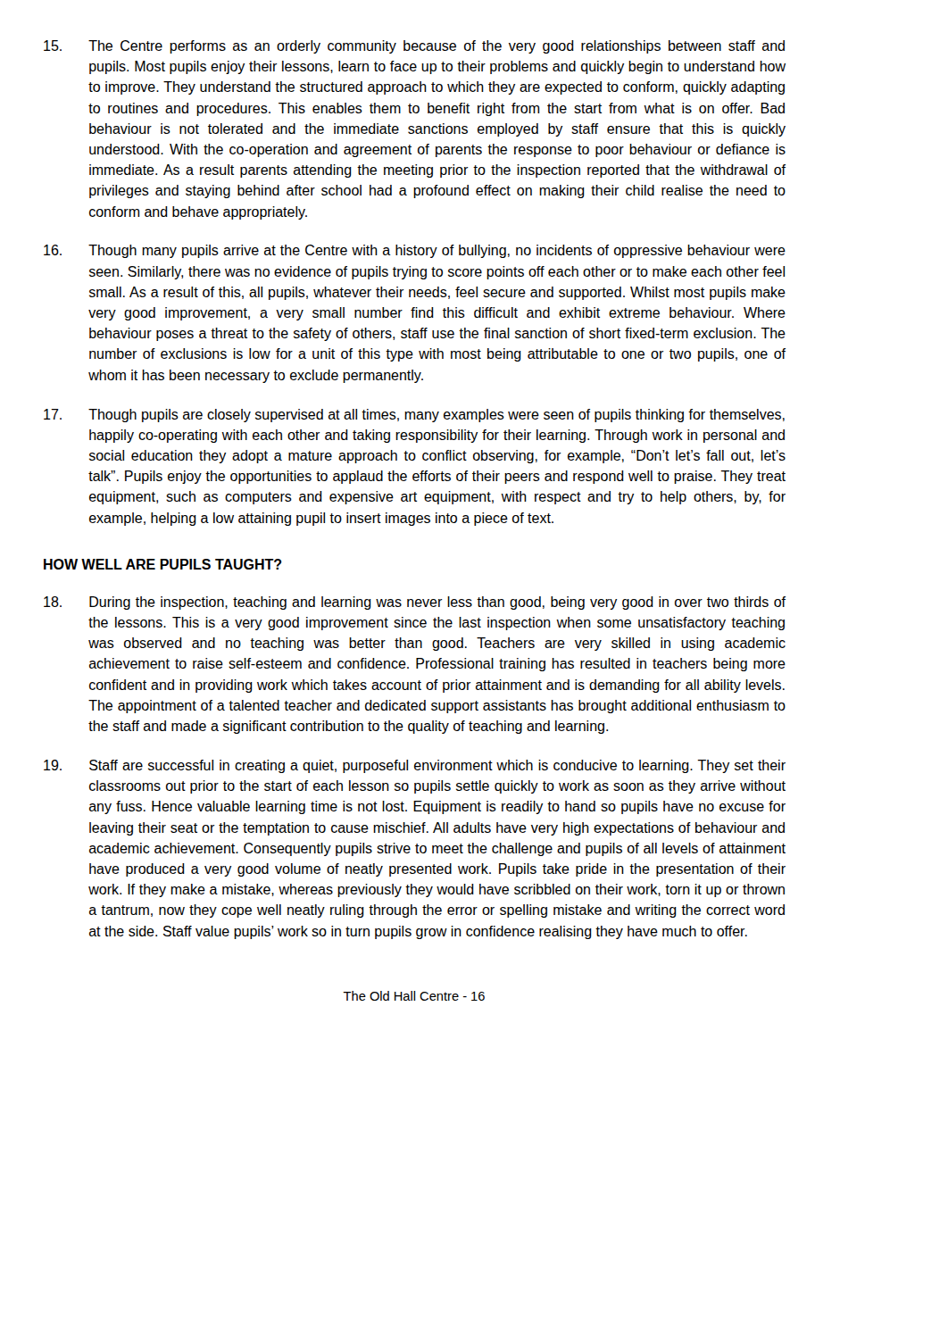The Centre performs as an orderly community because of the very good relationships between staff and pupils. Most pupils enjoy their lessons, learn to face up to their problems and quickly begin to understand how to improve. They understand the structured approach to which they are expected to conform, quickly adapting to routines and procedures. This enables them to benefit right from the start from what is on offer. Bad behaviour is not tolerated and the immediate sanctions employed by staff ensure that this is quickly understood. With the co-operation and agreement of parents the response to poor behaviour or defiance is immediate. As a result parents attending the meeting prior to the inspection reported that the withdrawal of privileges and staying behind after school had a profound effect on making their child realise the need to conform and behave appropriately.
Though many pupils arrive at the Centre with a history of bullying, no incidents of oppressive behaviour were seen. Similarly, there was no evidence of pupils trying to score points off each other or to make each other feel small. As a result of this, all pupils, whatever their needs, feel secure and supported. Whilst most pupils make very good improvement, a very small number find this difficult and exhibit extreme behaviour. Where behaviour poses a threat to the safety of others, staff use the final sanction of short fixed-term exclusion. The number of exclusions is low for a unit of this type with most being attributable to one or two pupils, one of whom it has been necessary to exclude permanently.
Though pupils are closely supervised at all times, many examples were seen of pupils thinking for themselves, happily co-operating with each other and taking responsibility for their learning. Through work in personal and social education they adopt a mature approach to conflict observing, for example, “Don’t let’s fall out, let’s talk”. Pupils enjoy the opportunities to applaud the efforts of their peers and respond well to praise. They treat equipment, such as computers and expensive art equipment, with respect and try to help others, by, for example, helping a low attaining pupil to insert images into a piece of text.
How well are pupils taught?
During the inspection, teaching and learning was never less than good, being very good in over two thirds of the lessons. This is a very good improvement since the last inspection when some unsatisfactory teaching was observed and no teaching was better than good. Teachers are very skilled in using academic achievement to raise self-esteem and confidence. Professional training has resulted in teachers being more confident and in providing work which takes account of prior attainment and is demanding for all ability levels. The appointment of a talented teacher and dedicated support assistants has brought additional enthusiasm to the staff and made a significant contribution to the quality of teaching and learning.
Staff are successful in creating a quiet, purposeful environment which is conducive to learning. They set their classrooms out prior to the start of each lesson so pupils settle quickly to work as soon as they arrive without any fuss. Hence valuable learning time is not lost. Equipment is readily to hand so pupils have no excuse for leaving their seat or the temptation to cause mischief. All adults have very high expectations of behaviour and academic achievement. Consequently pupils strive to meet the challenge and pupils of all levels of attainment have produced a very good volume of neatly presented work. Pupils take pride in the presentation of their work. If they make a mistake, whereas previously they would have scribbled on their work, torn it up or thrown a tantrum, now they cope well neatly ruling through the error or spelling mistake and writing the correct word at the side. Staff value pupils’ work so in turn pupils grow in confidence realising they have much to offer.
The Old Hall Centre - 16